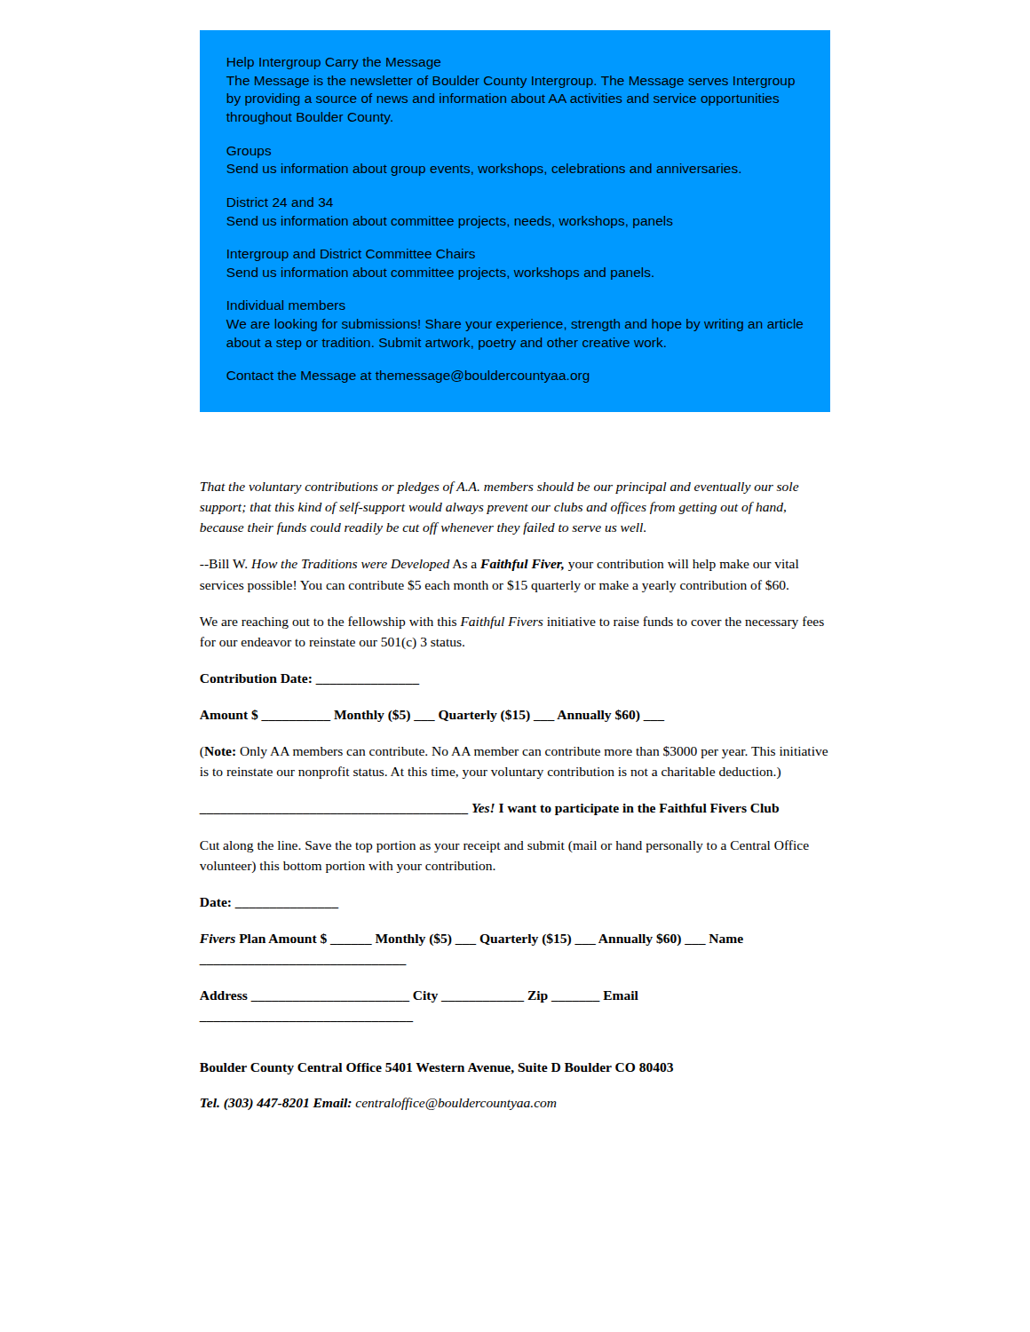Help Intergroup Carry the Message
The Message is the newsletter of Boulder County Intergroup. The Message serves Intergroup by providing a source of news and information about AA activities and service opportunities throughout Boulder County.
Groups
Send us information about group events, workshops, celebrations and anniversaries.
District 24 and 34
Send us information about committee projects, needs, workshops, panels
Intergroup and District Committee Chairs
Send us information about committee projects, workshops and panels.
Individual members
We are looking for submissions! Share your experience, strength and hope by writing an article about a step or tradition. Submit artwork, poetry and other creative work.
Contact the Message at themessage@bouldercountyaa.org
That the voluntary contributions or pledges of A.A. members should be our principal and eventually our sole support; that this kind of self-support would always prevent our clubs and offices from getting out of hand, because their funds could readily be cut off whenever they failed to serve us well.
--Bill W. How the Traditions were Developed As a Faithful Fiver, your contribution will help make our vital services possible! You can contribute $5 each month or $15 quarterly or make a yearly contribution of $60.
We are reaching out to the fellowship with this Faithful Fivers initiative to raise funds to cover the necessary fees for our endeavor to reinstate our 501(c) 3 status.
Contribution Date: _______________
Amount $ __________ Monthly ($5) ___ Quarterly ($15) ___ Annually $60) ___
(Note: Only AA members can contribute. No AA member can contribute more than $3000 per year. This initiative is to reinstate our nonprofit status. At this time, your voluntary contribution is not a charitable deduction.)
_______________________________________ Yes! I want to participate in the Faithful Fivers Club
Cut along the line. Save the top portion as your receipt and submit (mail or hand personally to a Central Office volunteer) this bottom portion with your contribution.
Date: _______________
Fivers Plan Amount $ ______ Monthly ($5) ___ Quarterly ($15) ___ Annually $60) ___ Name ______________________________
Address _______________________ City ____________ Zip _______ Email _______________________________
Boulder County Central Office 5401 Western Avenue, Suite D Boulder CO 80403
Tel. (303) 447-8201 Email: centraloffice@bouldercountyaa.com